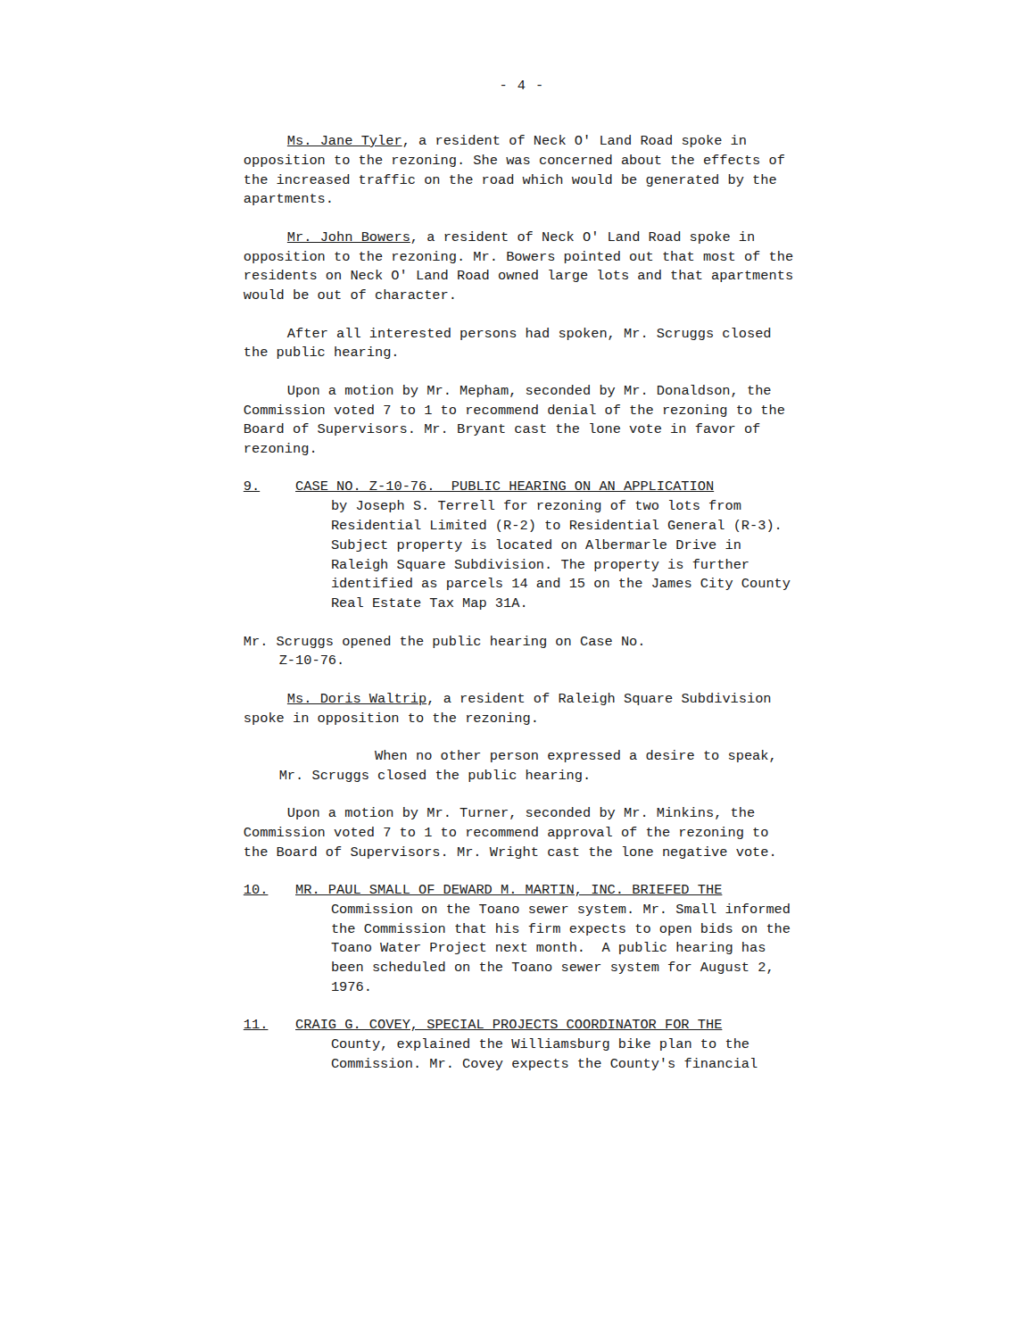- 4 -
Ms. Jane Tyler, a resident of Neck O' Land Road spoke in opposition to the rezoning. She was concerned about the effects of the increased traffic on the road which would be generated by the apartments.
Mr. John Bowers, a resident of Neck O' Land Road spoke in opposition to the rezoning. Mr. Bowers pointed out that most of the residents on Neck O' Land Road owned large lots and that apartments would be out of character.
After all interested persons had spoken, Mr. Scruggs closed the public hearing.
Upon a motion by Mr. Mepham, seconded by Mr. Donaldson, the Commission voted 7 to 1 to recommend denial of the rezoning to the Board of Supervisors. Mr. Bryant cast the lone vote in favor of rezoning.
9.
CASE NO. Z-10-76. PUBLIC HEARING ON AN APPLICATION by Joseph S. Terrell for rezoning of two lots from Residential Limited (R-2) to Residential General (R-3). Subject property is located on Albermarle Drive in Raleigh Square Subdivision. The property is further identified as parcels 14 and 15 on the James City County Real Estate Tax Map 31A.
Mr. Scruggs opened the public hearing on Case No.
Z-10-76.
Ms. Doris Waltrip, a resident of Raleigh Square Subdivision spoke in opposition to the rezoning.
When no other person expressed a desire to speak,
Mr. Scruggs closed the public hearing.
Upon a motion by Mr. Turner, seconded by Mr. Minkins, the Commission voted 7 to 1 to recommend approval of the rezoning to the Board of Supervisors. Mr. Wright cast the lone negative vote.
10.
MR. PAUL SMALL OF DEWARD M. MARTIN, INC. BRIEFED THE Commission on the Toano sewer system. Mr. Small informed the Commission that his firm expects to open bids on the Toano Water Project next month. A public hearing has been scheduled on the Toano sewer system for August 2, 1976.
11.
CRAIG G. COVEY, SPECIAL PROJECTS COORDINATOR FOR THE County, explained the Williamsburg bike plan to the Commission. Mr. Covey expects the County's financial